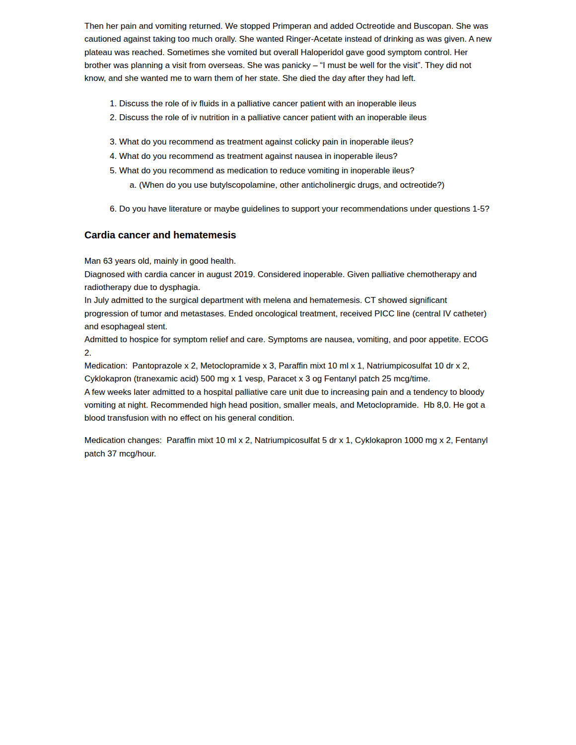Then her pain and vomiting returned. We stopped Primperan and added Octreotide and Buscopan. She was cautioned against taking too much orally. She wanted Ringer-Acetate instead of drinking as was given. A new plateau was reached. Sometimes she vomited but overall Haloperidol gave good symptom control. Her brother was planning a visit from overseas. She was panicky – “I must be well for the visit”. They did not know, and she wanted me to warn them of her state. She died the day after they had left.
Discuss the role of iv fluids in a palliative cancer patient with an inoperable ileus
Discuss the role of iv nutrition in a palliative cancer patient with an inoperable ileus
What do you recommend as treatment against colicky pain in inoperable ileus?
What do you recommend as treatment against nausea in inoperable ileus?
What do you recommend as medication to reduce vomiting in inoperable ileus?
(When do you use butylscopolamine, other anticholinergic drugs, and octreotide?)
Do you have literature or maybe guidelines to support your recommendations under questions 1-5?
Cardia cancer and hematemesis
Man 63 years old, mainly in good health.
Diagnosed with cardia cancer in august 2019. Considered inoperable. Given palliative chemotherapy and radiotherapy due to dysphagia.
In July admitted to the surgical department with melena and hematemesis. CT showed significant progression of tumor and metastases. Ended oncological treatment, received PICC line (central IV catheter) and esophageal stent.
Admitted to hospice for symptom relief and care. Symptoms are nausea, vomiting, and poor appetite. ECOG 2.
Medication: Pantoprazole x 2, Metoclopramide x 3, Paraffin mixt 10 ml x 1, Natriumpicosulfat 10 dr x 2, Cyklokapron (tranexamic acid) 500 mg x 1 vesp, Paracet x 3 og Fentanyl patch 25 mcg/time.
A few weeks later admitted to a hospital palliative care unit due to increasing pain and a tendency to bloody vomiting at night. Recommended high head position, smaller meals, and Metoclopramide. Hb 8,0. He got a blood transfusion with no effect on his general condition.
Medication changes: Paraffin mixt 10 ml x 2, Natriumpicosulfat 5 dr x 1, Cyklokapron 1000 mg x 2, Fentanyl patch 37 mcg/hour.